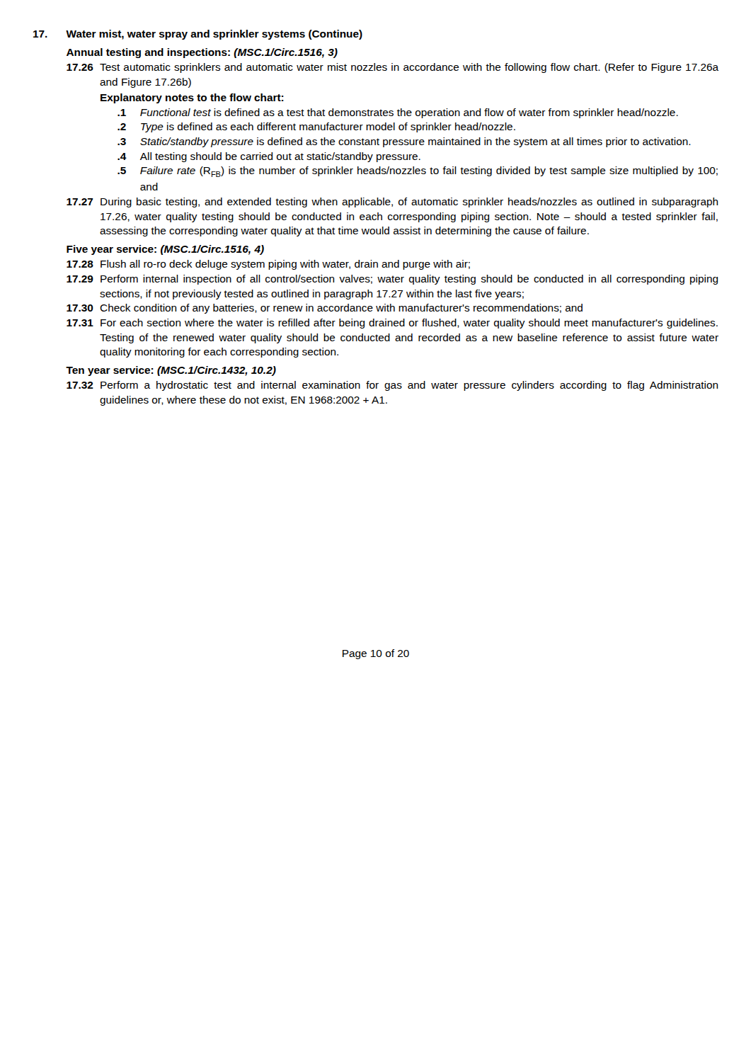17.
Water mist, water spray and sprinkler systems (Continue)
Annual testing and inspections: (MSC.1/Circ.1516, 3)
17.26
Test automatic sprinklers and automatic water mist nozzles in accordance with the following flow chart. (Refer to Figure 17.26a and Figure 17.26b)
Explanatory notes to the flow chart:
.1
Functional test is defined as a test that demonstrates the operation and flow of water from sprinkler head/nozzle.
.2
Type is defined as each different manufacturer model of sprinkler head/nozzle.
.3
Static/standby pressure is defined as the constant pressure maintained in the system at all times prior to activation.
.4
All testing should be carried out at static/standby pressure.
.5
Failure rate (RFB) is the number of sprinkler heads/nozzles to fail testing divided by test sample size multiplied by 100; and
17.27
During basic testing, and extended testing when applicable, of automatic sprinkler heads/nozzles as outlined in subparagraph 17.26, water quality testing should be conducted in each corresponding piping section. Note – should a tested sprinkler fail, assessing the corresponding water quality at that time would assist in determining the cause of failure.
Five year service: (MSC.1/Circ.1516, 4)
17.28
Flush all ro-ro deck deluge system piping with water, drain and purge with air;
17.29
Perform internal inspection of all control/section valves; water quality testing should be conducted in all corresponding piping sections, if not previously tested as outlined in paragraph 17.27 within the last five years;
17.30
Check condition of any batteries, or renew in accordance with manufacturer's recommendations; and
17.31
For each section where the water is refilled after being drained or flushed, water quality should meet manufacturer's guidelines. Testing of the renewed water quality should be conducted and recorded as a new baseline reference to assist future water quality monitoring for each corresponding section.
Ten year service: (MSC.1/Circ.1432, 10.2)
17.32
Perform a hydrostatic test and internal examination for gas and water pressure cylinders according to flag Administration guidelines or, where these do not exist, EN 1968:2002 + A1.
Page 10 of 20